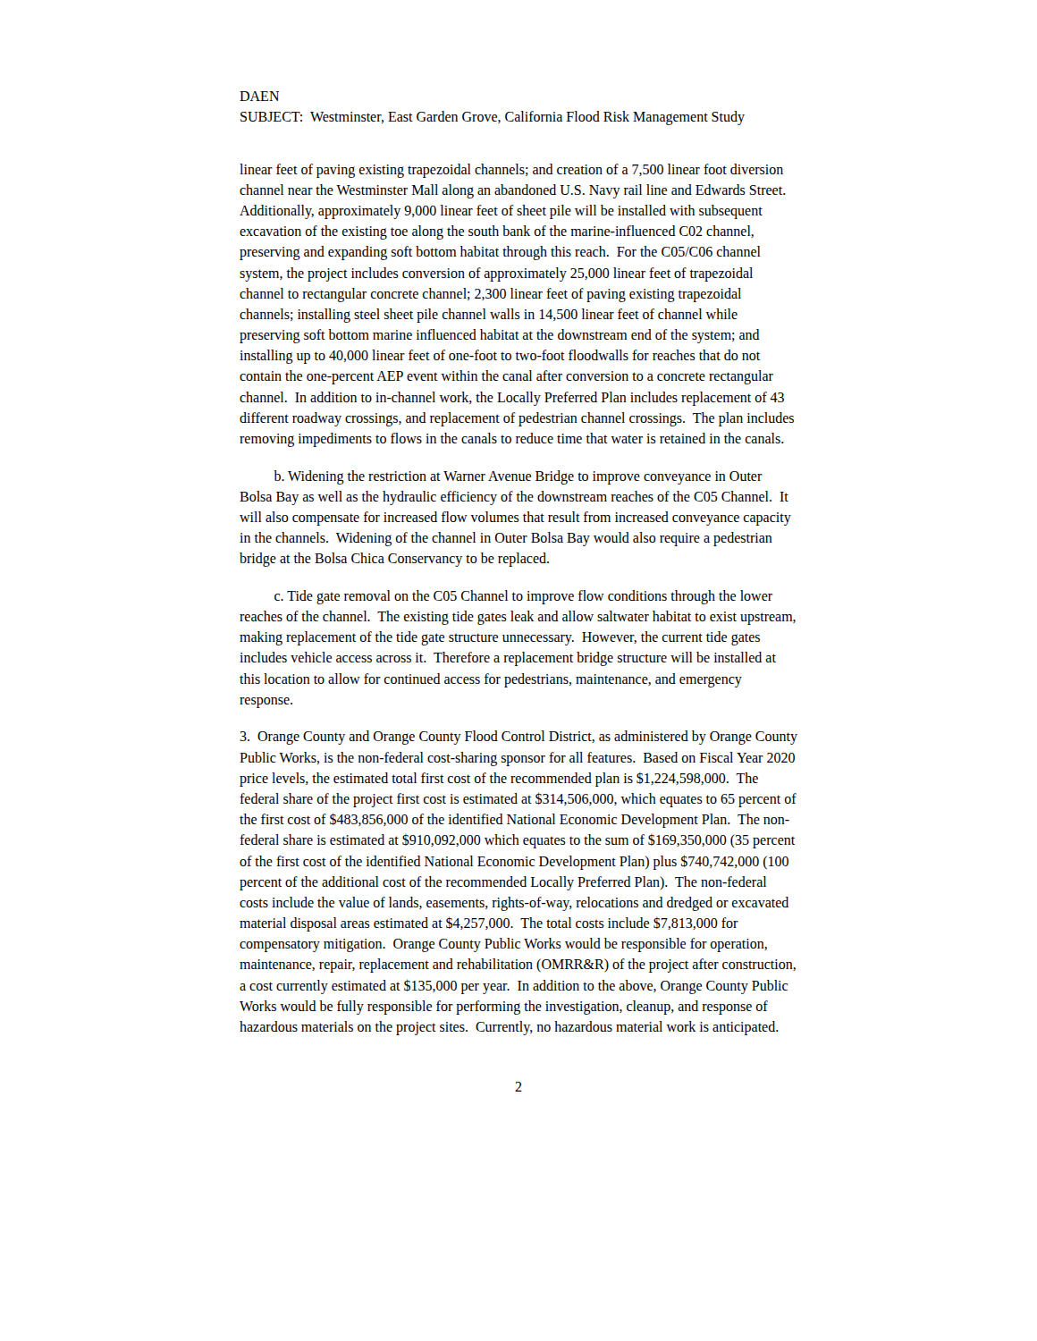DAEN
SUBJECT: Westminster, East Garden Grove, California Flood Risk Management Study
linear feet of paving existing trapezoidal channels; and creation of a 7,500 linear foot diversion channel near the Westminster Mall along an abandoned U.S. Navy rail line and Edwards Street. Additionally, approximately 9,000 linear feet of sheet pile will be installed with subsequent excavation of the existing toe along the south bank of the marine-influenced C02 channel, preserving and expanding soft bottom habitat through this reach. For the C05/C06 channel system, the project includes conversion of approximately 25,000 linear feet of trapezoidal channel to rectangular concrete channel; 2,300 linear feet of paving existing trapezoidal channels; installing steel sheet pile channel walls in 14,500 linear feet of channel while preserving soft bottom marine influenced habitat at the downstream end of the system; and installing up to 40,000 linear feet of one-foot to two-foot floodwalls for reaches that do not contain the one-percent AEP event within the canal after conversion to a concrete rectangular channel. In addition to in-channel work, the Locally Preferred Plan includes replacement of 43 different roadway crossings, and replacement of pedestrian channel crossings. The plan includes removing impediments to flows in the canals to reduce time that water is retained in the canals.
b. Widening the restriction at Warner Avenue Bridge to improve conveyance in Outer Bolsa Bay as well as the hydraulic efficiency of the downstream reaches of the C05 Channel. It will also compensate for increased flow volumes that result from increased conveyance capacity in the channels. Widening of the channel in Outer Bolsa Bay would also require a pedestrian bridge at the Bolsa Chica Conservancy to be replaced.
c. Tide gate removal on the C05 Channel to improve flow conditions through the lower reaches of the channel. The existing tide gates leak and allow saltwater habitat to exist upstream, making replacement of the tide gate structure unnecessary. However, the current tide gates includes vehicle access across it. Therefore a replacement bridge structure will be installed at this location to allow for continued access for pedestrians, maintenance, and emergency response.
3. Orange County and Orange County Flood Control District, as administered by Orange County Public Works, is the non-federal cost-sharing sponsor for all features. Based on Fiscal Year 2020 price levels, the estimated total first cost of the recommended plan is $1,224,598,000. The federal share of the project first cost is estimated at $314,506,000, which equates to 65 percent of the first cost of $483,856,000 of the identified National Economic Development Plan. The non-federal share is estimated at $910,092,000 which equates to the sum of $169,350,000 (35 percent of the first cost of the identified National Economic Development Plan) plus $740,742,000 (100 percent of the additional cost of the recommended Locally Preferred Plan). The non-federal costs include the value of lands, easements, rights-of-way, relocations and dredged or excavated material disposal areas estimated at $4,257,000. The total costs include $7,813,000 for compensatory mitigation. Orange County Public Works would be responsible for operation, maintenance, repair, replacement and rehabilitation (OMRR&R) of the project after construction, a cost currently estimated at $135,000 per year. In addition to the above, Orange County Public Works would be fully responsible for performing the investigation, cleanup, and response of hazardous materials on the project sites. Currently, no hazardous material work is anticipated.
2